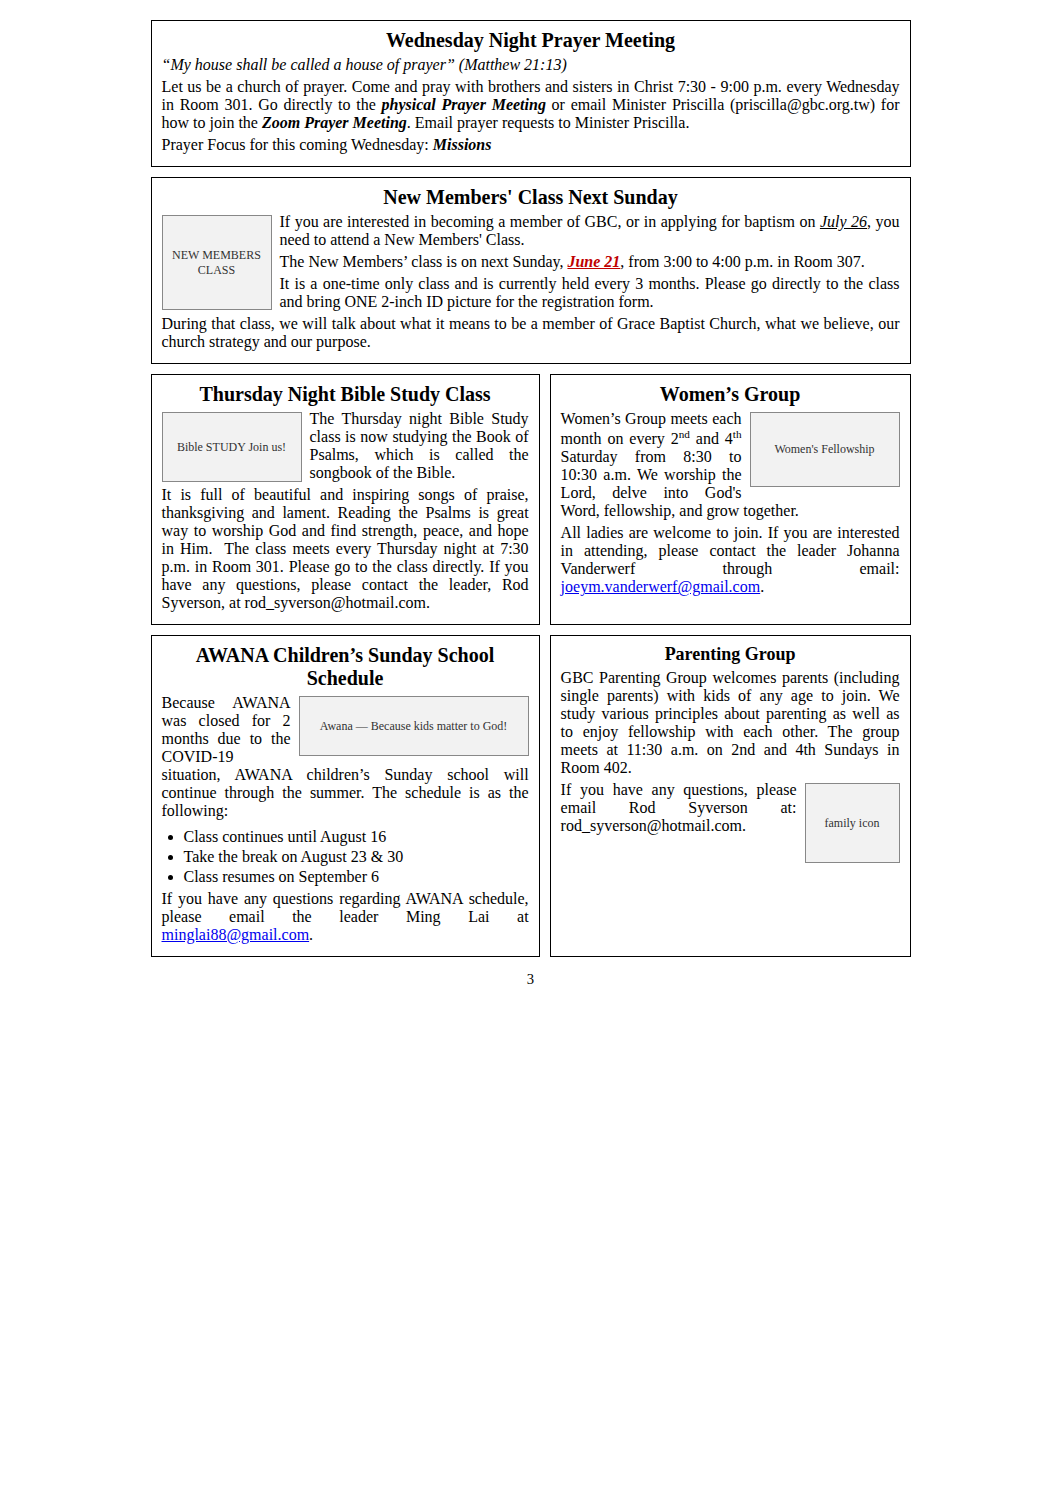Wednesday Night Prayer Meeting
“My house shall be called a house of prayer” (Matthew 21:13)
Let us be a church of prayer. Come and pray with brothers and sisters in Christ 7:30 - 9:00 p.m. every Wednesday in Room 301. Go directly to the physical Prayer Meeting or email Minister Priscilla (priscilla@gbc.org.tw) for how to join the Zoom Prayer Meeting. Email prayer requests to Minister Priscilla.
Prayer Focus for this coming Wednesday: Missions
New Members' Class Next Sunday
NEW MEMBERS CLASS
If you are interested in becoming a member of GBC, or in applying for baptism on July 26, you need to attend a New Members' Class.
The New Members’ class is on next Sunday, June 21, from 3:00 to 4:00 p.m. in Room 307.
It is a one-time only class and is currently held every 3 months. Please go directly to the class and bring ONE 2-inch ID picture for the registration form.
During that class, we will talk about what it means to be a member of Grace Baptist Church, what we believe, our church strategy and our purpose.
Thursday Night Bible Study Class
Bible STUDY Join us!
The Thursday night Bible Study class is now studying the Book of Psalms, which is called the songbook of the Bible.
It is full of beautiful and inspiring songs of praise, thanksgiving and lament. Reading the Psalms is great way to worship God and find strength, peace, and hope in Him. The class meets every Thursday night at 7:30 p.m. in Room 301. Please go to the class directly. If you have any questions, please contact the leader, Rod Syverson, at rod_syverson@hotmail.com.
Women’s Group
Women's Fellowship
Women’s Group meets each month on every 2nd and 4th Saturday from 8:30 to 10:30 a.m. We worship the Lord, delve into God's Word, fellowship, and grow together.
All ladies are welcome to join. If you are interested in attending, please contact the leader Johanna Vanderwerf through email: joeym.vanderwerf@gmail.com.
AWANA Children’s Sunday School Schedule
Awana — Because kids matter to God!
Because AWANA was closed for 2 months due to the COVID-19 situation, AWANA children’s Sunday school will continue through the summer. The schedule is as the following:
Class continues until August 16
Take the break on August 23 & 30
Class resumes on September 6
If you have any questions regarding AWANA schedule, please email the leader Ming Lai at minglai88@gmail.com.
Parenting Group
GBC Parenting Group welcomes parents (including single parents) with kids of any age to join. We study various principles about parenting as well as to enjoy fellowship with each other. The group meets at 11:30 a.m. on 2nd and 4th Sundays in Room 402.
family icon
If you have any questions, please email Rod Syverson at: rod_syverson@hotmail.com.
3